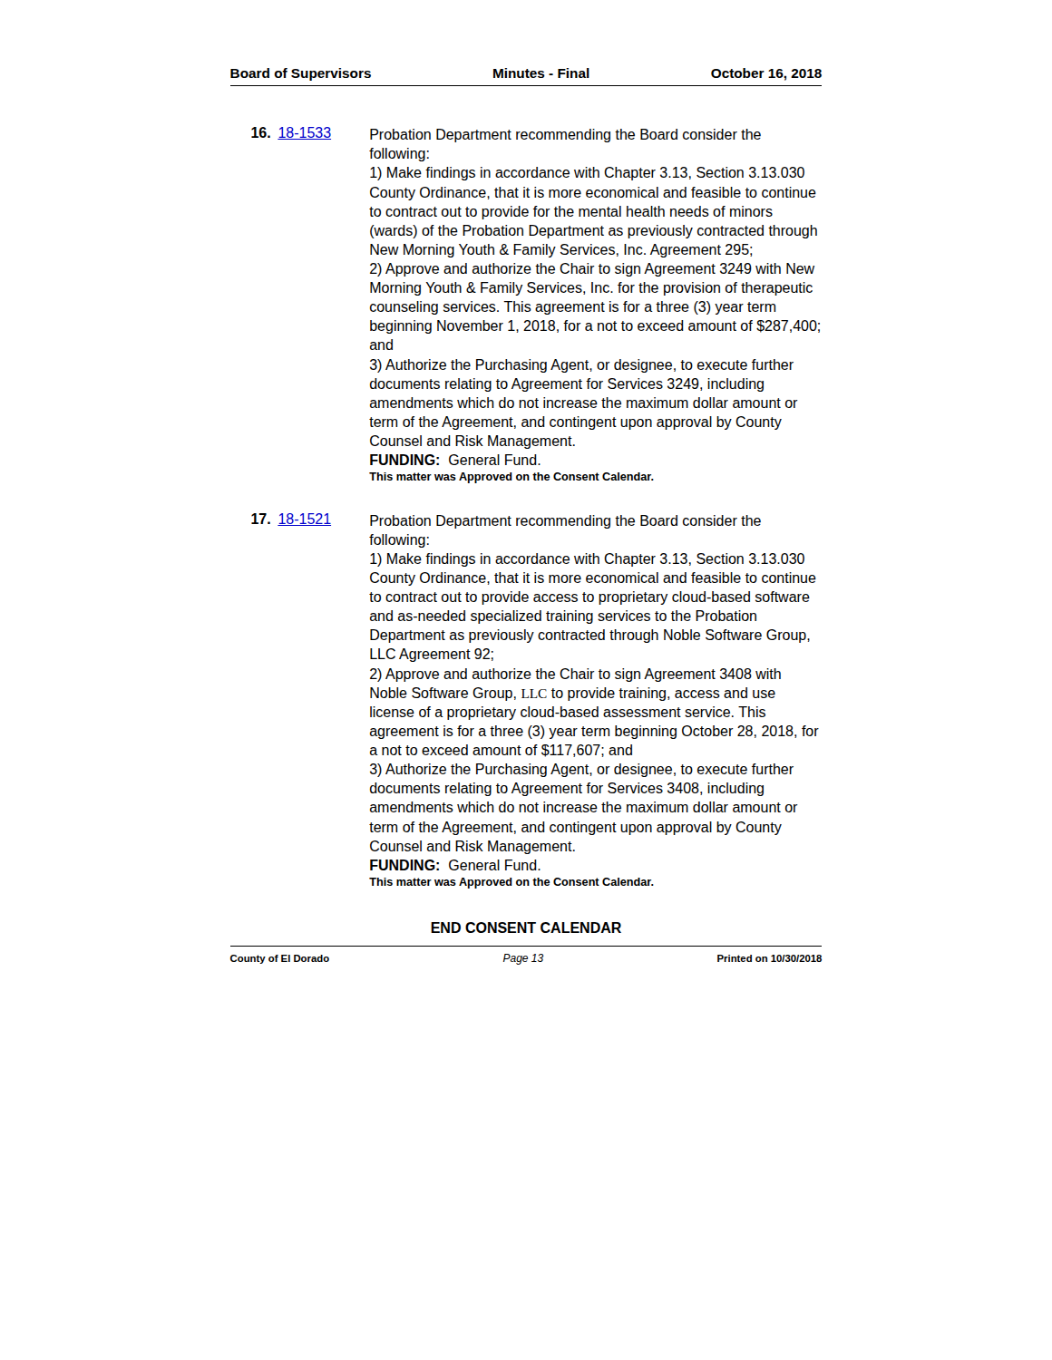Board of Supervisors
Minutes - Final
October 16, 2018
16.
18-1533
Probation Department recommending the Board consider the following:
1) Make findings in accordance with Chapter 3.13, Section 3.13.030 County Ordinance, that it is more economical and feasible to continue to contract out to provide for the mental health needs of minors (wards) of the Probation Department as previously contracted through New Morning Youth & Family Services, Inc. Agreement 295;
2) Approve and authorize the Chair to sign Agreement 3249 with New Morning Youth & Family Services, Inc. for the provision of therapeutic counseling services. This agreement is for a three (3) year term beginning November 1, 2018, for a not to exceed amount of $287,400; and
3) Authorize the Purchasing Agent, or designee, to execute further documents relating to Agreement for Services 3249, including amendments which do not increase the maximum dollar amount or term of the Agreement, and contingent upon approval by County Counsel and Risk Management.
FUNDING: General Fund.
This matter was Approved on the Consent Calendar.
17.
18-1521
Probation Department recommending the Board consider the following:
1) Make findings in accordance with Chapter 3.13, Section 3.13.030 County Ordinance, that it is more economical and feasible to continue to contract out to provide access to proprietary cloud-based software and as-needed specialized training services to the Probation Department as previously contracted through Noble Software Group, LLC Agreement 92;
2) Approve and authorize the Chair to sign Agreement 3408 with Noble Software Group, LLC to provide training, access and use license of a proprietary cloud-based assessment service. This agreement is for a three (3) year term beginning October 28, 2018, for a not to exceed amount of $117,607; and
3) Authorize the Purchasing Agent, or designee, to execute further documents relating to Agreement for Services 3408, including amendments which do not increase the maximum dollar amount or term of the Agreement, and contingent upon approval by County Counsel and Risk Management.
FUNDING: General Fund.
This matter was Approved on the Consent Calendar.
END CONSENT CALENDAR
County of El Dorado
Page 13
Printed on 10/30/2018